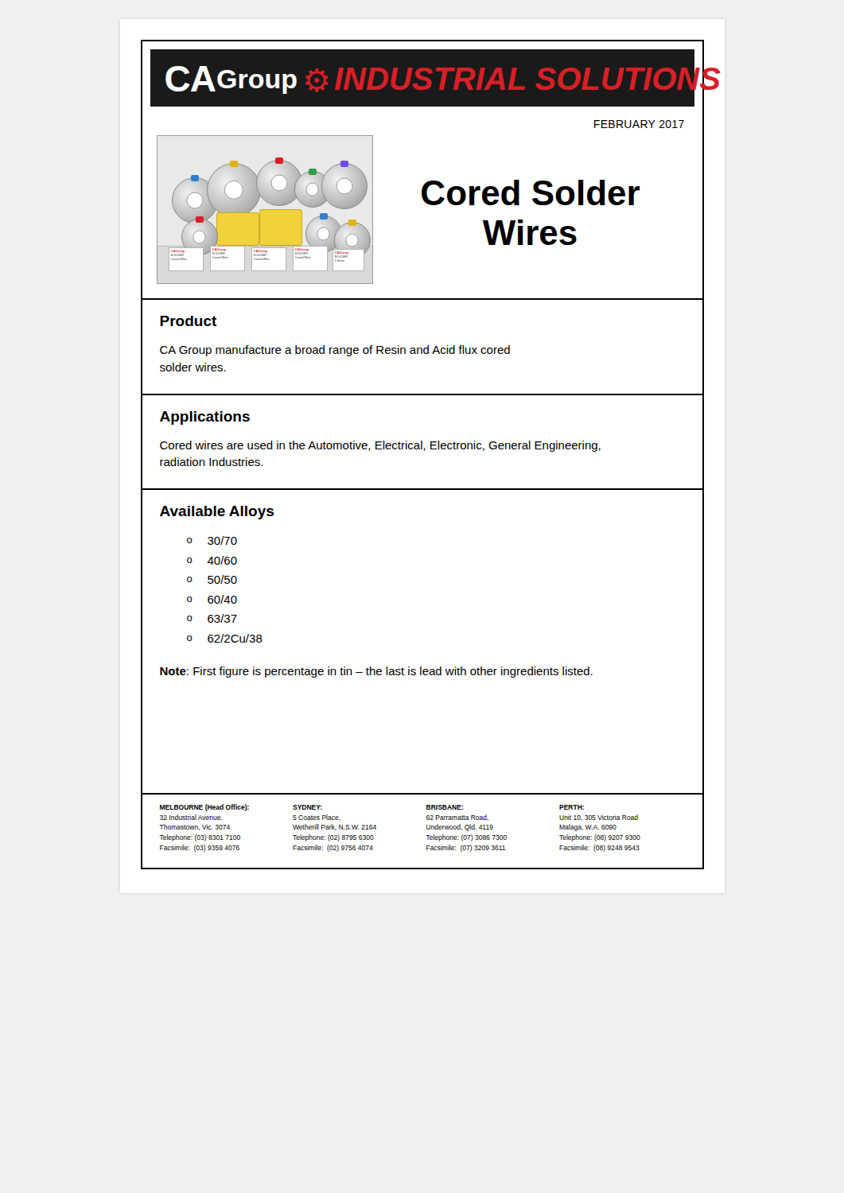CA Group⚙INDUSTRIAL SOLUTIONS
FEBRUARY 2017
CAGroup
SOLDER
Cored Wire
CAGroup
SOLDER
Cored Wire
CAGroup
SOLDER
Cored Wire
CAGroup
SOLDER
Cored Wire
CAGroup
SOLDER
1.6mm
Cored Solder Wires
Product
CA Group manufacture a broad range of Resin and Acid flux cored
solder wires.
Applications
Cored wires are used in the Automotive, Electrical, Electronic, General Engineering,
radiation Industries.
Available Alloys
30/70
40/60
50/50
60/40
63/37
62/2Cu/38
Note: First figure is percentage in tin – the last is lead with other ingredients listed.
MELBOURNE (Head Office):
32 Industrial Avenue.
Thomastown, Vic. 3074
Telephone: (03) 8301 7100
Facsimile: (03) 9359 4076
SYDNEY:
5 Coates Place,
Wetherill Park, N.S.W. 2164
Telephone: (02) 8795 6300
Facsimile: (02) 9756 4074
BRISBANE:
62 Parramatta Road,
Underwood, Qld. 4119
Telephone: (07) 3086 7300
Facsimile: (07) 3209 3611
PERTH:
Unit 10, 305 Victoria Road
Malaga, W.A. 6090
Telephone: (08) 9207 9300
Facsimile: (08) 9248 9543